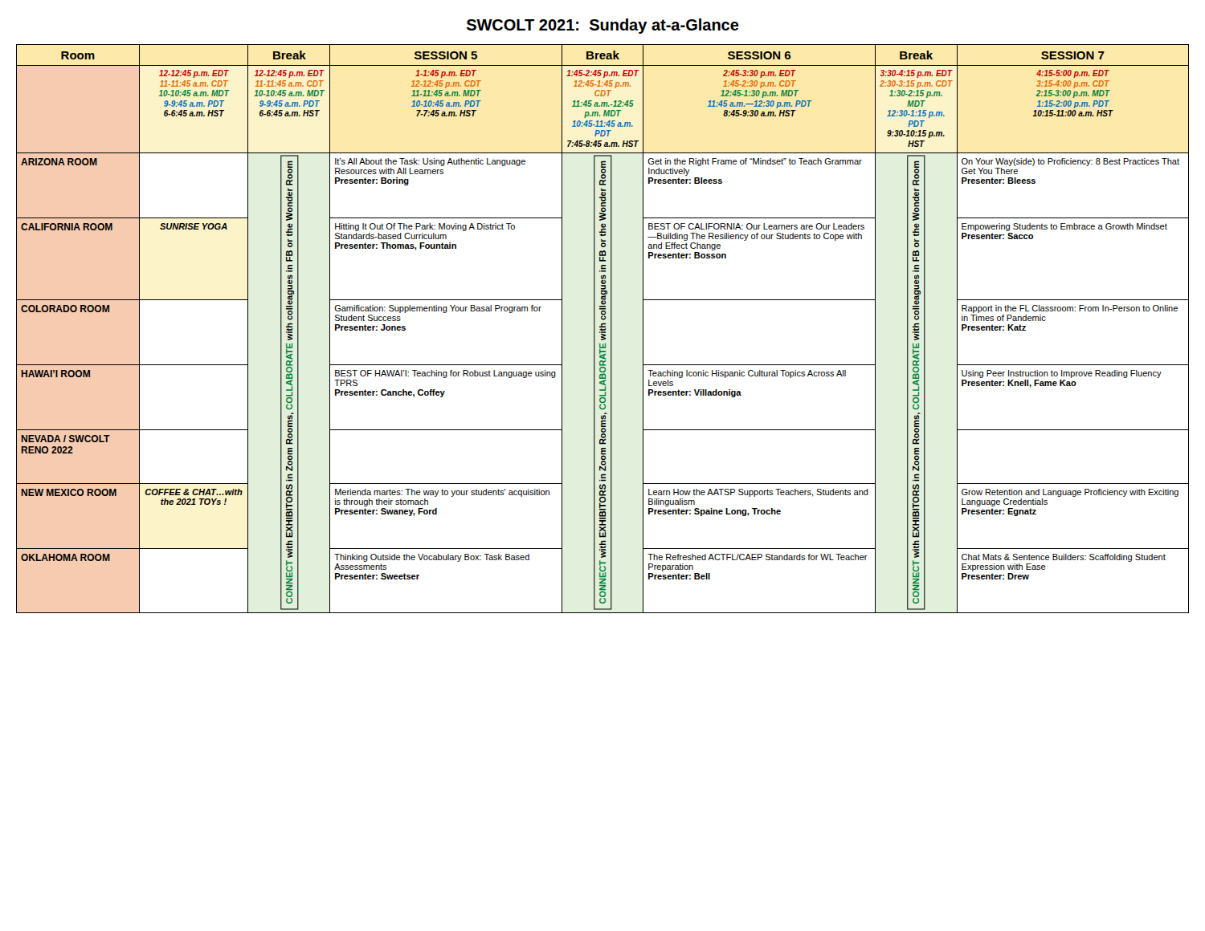SWCOLT 2021: Sunday at-a-Glance
| Room | | Break | SESSION 5 | Break | SESSION 6 | Break | SESSION 7 |
| --- | --- | --- | --- | --- | --- | --- | --- |
| | 12-12:45 p.m. EDT 11-11:45 a.m. CDT 10-10:45 a.m. MDT 9-9:45 a.m. PDT 6-6:45 a.m. HST | 12-12:45 p.m. EDT 11-11:45 a.m. CDT 10-10:45 a.m. MDT 9-9:45 a.m. PDT 6-6:45 a.m. HST | 1-1:45 p.m. EDT 12-12:45 p.m. CDT 11-11:45 a.m. MDT 10-10:45 a.m. PDT 7-7:45 a.m. HST | 1:45-2:45 p.m. EDT 12:45-1:45 p.m. CDT 11:45 a.m.-12:45 p.m. MDT 10:45-11:45 a.m. PDT 7:45-8:45 a.m. HST | 2:45-3:30 p.m. EDT 1:45-2:30 p.m. CDT 12:45-1:30 p.m. MDT 11:45 a.m.—12:30 p.m. PDT 8:45-9:30 a.m. HST | 3:30-4:15 p.m. EDT 2:30-3:15 p.m. CDT 1:30-2:15 p.m. MDT 12:30-1:15 p.m. PDT 9:30-10:15 p.m. HST | 4:15-5:00 p.m. EDT 3:15-4:00 p.m. CDT 2:15-3:00 p.m. MDT 1:15-2:00 p.m. PDT 10:15-11:00 a.m. HST |
| ARIZONA ROOM | | CONNECT with EXHIBITORS in Zoom Rooms, COLLABORATE with colleagues in FB or the Wonder Room | It’s All About the Task: Using Authentic Language Resources with All Learners Presenter: Boring | CONNECT with EXHIBITORS in Zoom Rooms, COLLABORATE with colleagues in FB or the Wonder Room | Get in the Right Frame of “Mindset” to Teach Grammar Inductively Presenter: Bleess | CONNECT with EXHIBITORS in Zoom Rooms, COLLABORATE with colleagues in FB or the Wonder Room | On Your Way(side) to Proficiency: 8 Best Practices That Get You There Presenter: Bleess |
| CALIFORNIA ROOM | SUNRISE YOGA | Hitting It Out Of The Park: Moving A District To Standards-based Curriculum Presenter: Thomas, Fountain | BEST OF CALIFORNIA: Our Learners are Our Leaders—Building The Resiliency of our Students to Cope with and Effect Change Presenter: Bosson | Empowering Students to Embrace a Growth Mindset Presenter: Sacco |
| COLORADO ROOM | | Gamification: Supplementing Your Basal Program for Student Success Presenter: Jones | | Rapport in the FL Classroom: From In-Person to Online in Times of Pandemic Presenter: Katz |
| HAWAI’I ROOM | | BEST OF HAWAI’I: Teaching for Robust Language using TPRS Presenter: Canche, Coffey | Teaching Iconic Hispanic Cultural Topics Across All Levels Presenter: Villadoniga | Using Peer Instruction to Improve Reading Fluency Presenter: Knell, Fame Kao |
| NEVADA / SWCOLT RENO 2022 | | | | |
| NEW MEXICO ROOM | COFFEE & CHAT…with the 2021 TOYs ! | Merienda martes: The way to your students' acquisition is through their stomach Presenter: Swaney, Ford | Learn How the AATSP Supports Teachers, Students and Bilingualism Presenter: Spaine Long, Troche | Grow Retention and Language Proficiency with Exciting Language Credentials Presenter: Egnatz |
| OKLAHOMA ROOM | | Thinking Outside the Vocabulary Box: Task Based Assessments Presenter: Sweetser | The Refreshed ACTFL/CAEP Standards for WL Teacher Preparation Presenter: Bell | Chat Mats & Sentence Builders: Scaffolding Student Expression with Ease Presenter: Drew |